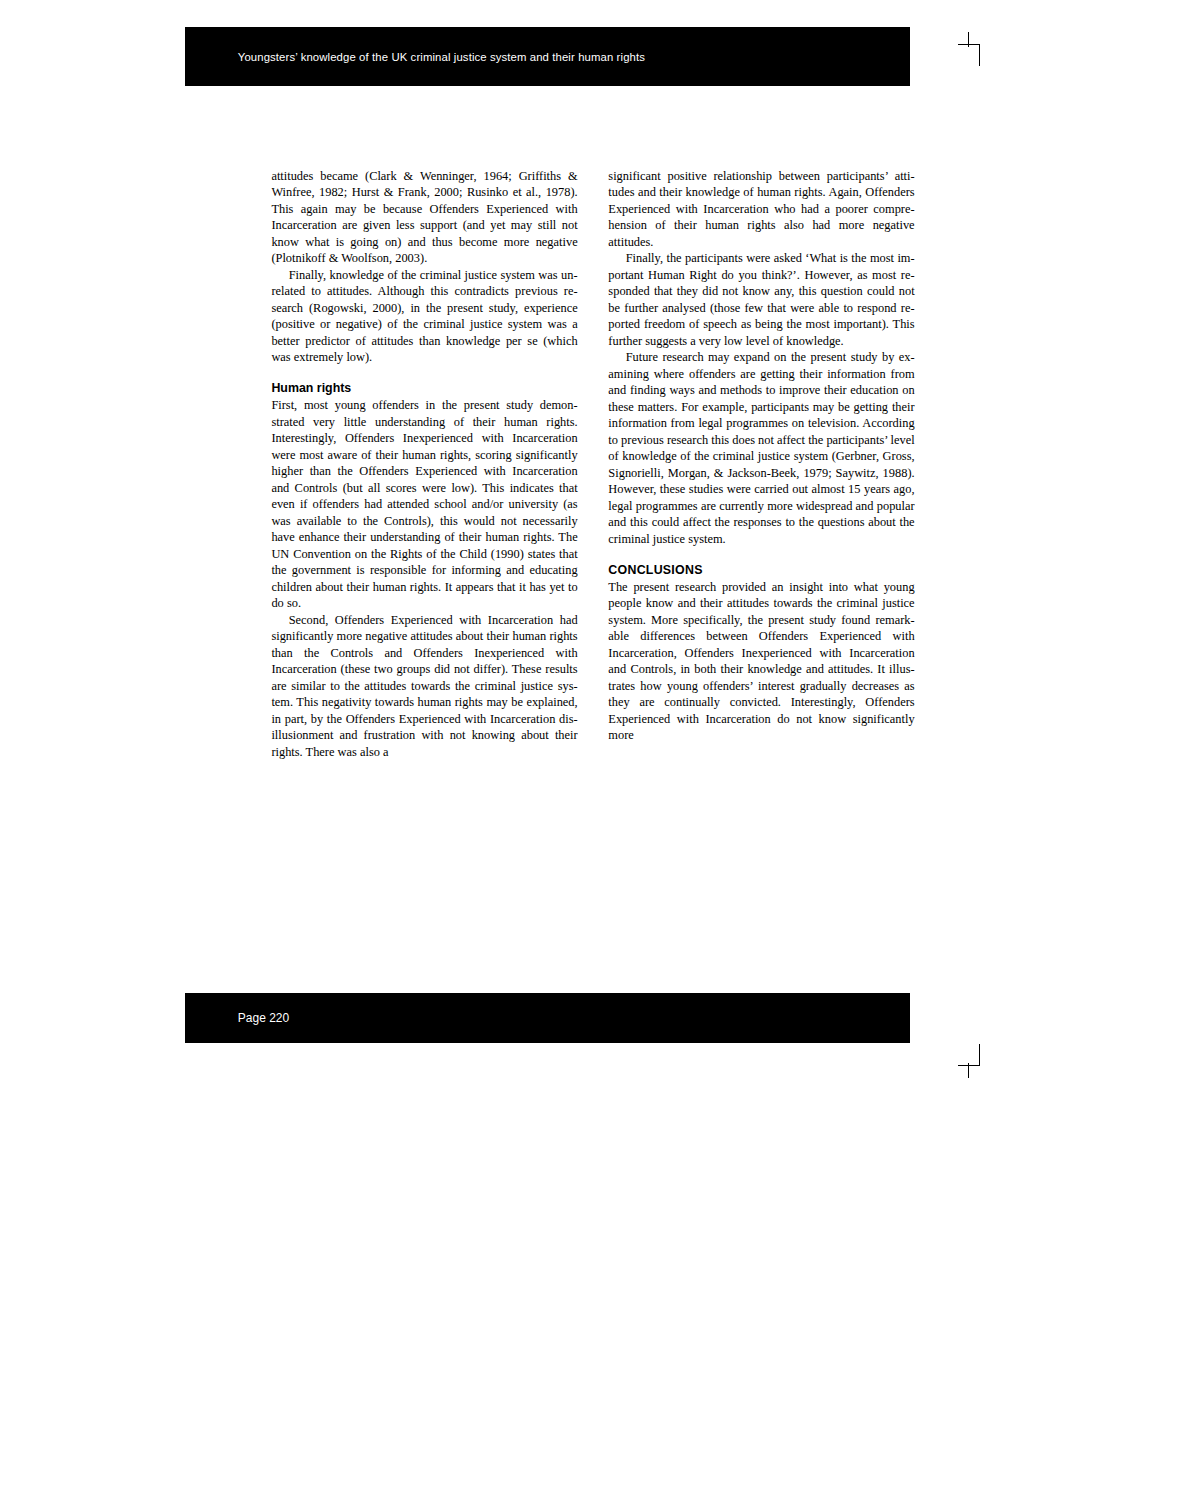Youngsters’ knowledge of the UK criminal justice system and their human rights
attitudes became (Clark & Wenninger, 1964; Griffiths & Winfree, 1982; Hurst & Frank, 2000; Rusinko et al., 1978). This again may be because Offenders Experienced with Incarceration are given less support (and yet may still not know what is going on) and thus become more negative (Plotnikoff & Woolfson, 2003).
Finally, knowledge of the criminal justice system was unrelated to attitudes. Although this contradicts previous research (Rogowski, 2000), in the present study, experience (positive or negative) of the criminal justice system was a better predictor of attitudes than knowledge per se (which was extremely low).
Human rights
First, most young offenders in the present study demonstrated very little understanding of their human rights. Interestingly, Offenders Inexperienced with Incarceration were most aware of their human rights, scoring significantly higher than the Offenders Experienced with Incarceration and Controls (but all scores were low). This indicates that even if offenders had attended school and/or university (as was available to the Controls), this would not necessarily have enhance their understanding of their human rights. The UN Convention on the Rights of the Child (1990) states that the government is responsible for informing and educating children about their human rights. It appears that it has yet to do so.
Second, Offenders Experienced with Incarceration had significantly more negative attitudes about their human rights than the Controls and Offenders Inexperienced with Incarceration (these two groups did not differ). These results are similar to the attitudes towards the criminal justice system. This negativity towards human rights may be explained, in part, by the Offenders Experienced with Incarceration disillusionment and frustration with not knowing about their rights. There was also a
significant positive relationship between participants’ attitudes and their knowledge of human rights. Again, Offenders Experienced with Incarceration who had a poorer comprehension of their human rights also had more negative attitudes.
Finally, the participants were asked ‘What is the most important Human Right do you think?’. However, as most responded that they did not know any, this question could not be further analysed (those few that were able to respond reported freedom of speech as being the most important). This further suggests a very low level of knowledge.
Future research may expand on the present study by examining where offenders are getting their information from and finding ways and methods to improve their education on these matters. For example, participants may be getting their information from legal programmes on television. According to previous research this does not affect the participants’ level of knowledge of the criminal justice system (Gerbner, Gross, Signorielli, Morgan, & Jackson-Beek, 1979; Saywitz, 1988). However, these studies were carried out almost 15 years ago, legal programmes are currently more widespread and popular and this could affect the responses to the questions about the criminal justice system.
Conclusions
The present research provided an insight into what young people know and their attitudes towards the criminal justice system. More specifically, the present study found remarkable differences between Offenders Experienced with Incarceration, Offenders Inexperienced with Incarceration and Controls, in both their knowledge and attitudes. It illustrates how young offenders’ interest gradually decreases as they are continually convicted. Interestingly, Offenders Experienced with Incarceration do not know significantly more
Page 220